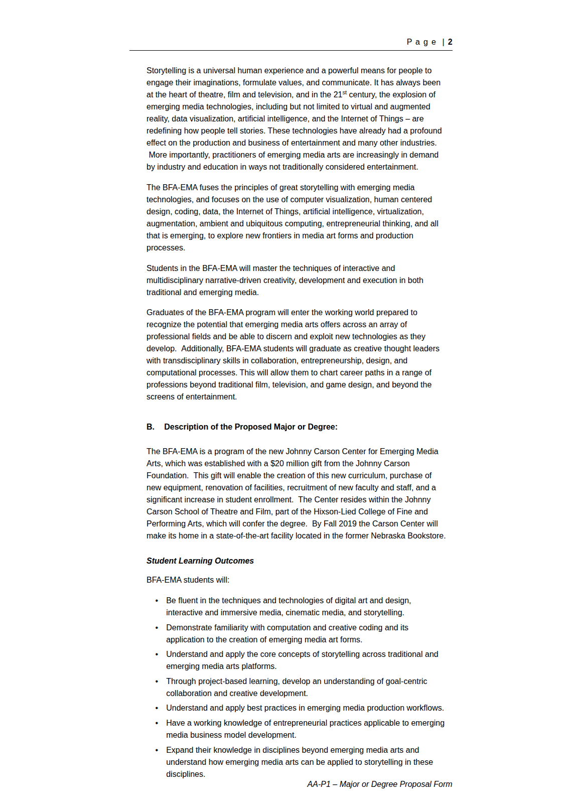P a g e | 2
Storytelling is a universal human experience and a powerful means for people to engage their imaginations, formulate values, and communicate. It has always been at the heart of theatre, film and television, and in the 21st century, the explosion of emerging media technologies, including but not limited to virtual and augmented reality, data visualization, artificial intelligence, and the Internet of Things – are redefining how people tell stories. These technologies have already had a profound effect on the production and business of entertainment and many other industries. More importantly, practitioners of emerging media arts are increasingly in demand by industry and education in ways not traditionally considered entertainment.
The BFA-EMA fuses the principles of great storytelling with emerging media technologies, and focuses on the use of computer visualization, human centered design, coding, data, the Internet of Things, artificial intelligence, virtualization, augmentation, ambient and ubiquitous computing, entrepreneurial thinking, and all that is emerging, to explore new frontiers in media art forms and production processes.
Students in the BFA-EMA will master the techniques of interactive and multidisciplinary narrative-driven creativity, development and execution in both traditional and emerging media.
Graduates of the BFA-EMA program will enter the working world prepared to recognize the potential that emerging media arts offers across an array of professional fields and be able to discern and exploit new technologies as they develop. Additionally, BFA-EMA students will graduate as creative thought leaders with transdisciplinary skills in collaboration, entrepreneurship, design, and computational processes. This will allow them to chart career paths in a range of professions beyond traditional film, television, and game design, and beyond the screens of entertainment.
B. Description of the Proposed Major or Degree:
The BFA-EMA is a program of the new Johnny Carson Center for Emerging Media Arts, which was established with a $20 million gift from the Johnny Carson Foundation. This gift will enable the creation of this new curriculum, purchase of new equipment, renovation of facilities, recruitment of new faculty and staff, and a significant increase in student enrollment. The Center resides within the Johnny Carson School of Theatre and Film, part of the Hixson-Lied College of Fine and Performing Arts, which will confer the degree. By Fall 2019 the Carson Center will make its home in a state-of-the-art facility located in the former Nebraska Bookstore.
Student Learning Outcomes
BFA-EMA students will:
Be fluent in the techniques and technologies of digital art and design, interactive and immersive media, cinematic media, and storytelling.
Demonstrate familiarity with computation and creative coding and its application to the creation of emerging media art forms.
Understand and apply the core concepts of storytelling across traditional and emerging media arts platforms.
Through project-based learning, develop an understanding of goal-centric collaboration and creative development.
Understand and apply best practices in emerging media production workflows.
Have a working knowledge of entrepreneurial practices applicable to emerging media business model development.
Expand their knowledge in disciplines beyond emerging media arts and understand how emerging media arts can be applied to storytelling in these disciplines.
AA-P1 – Major or Degree Proposal Form